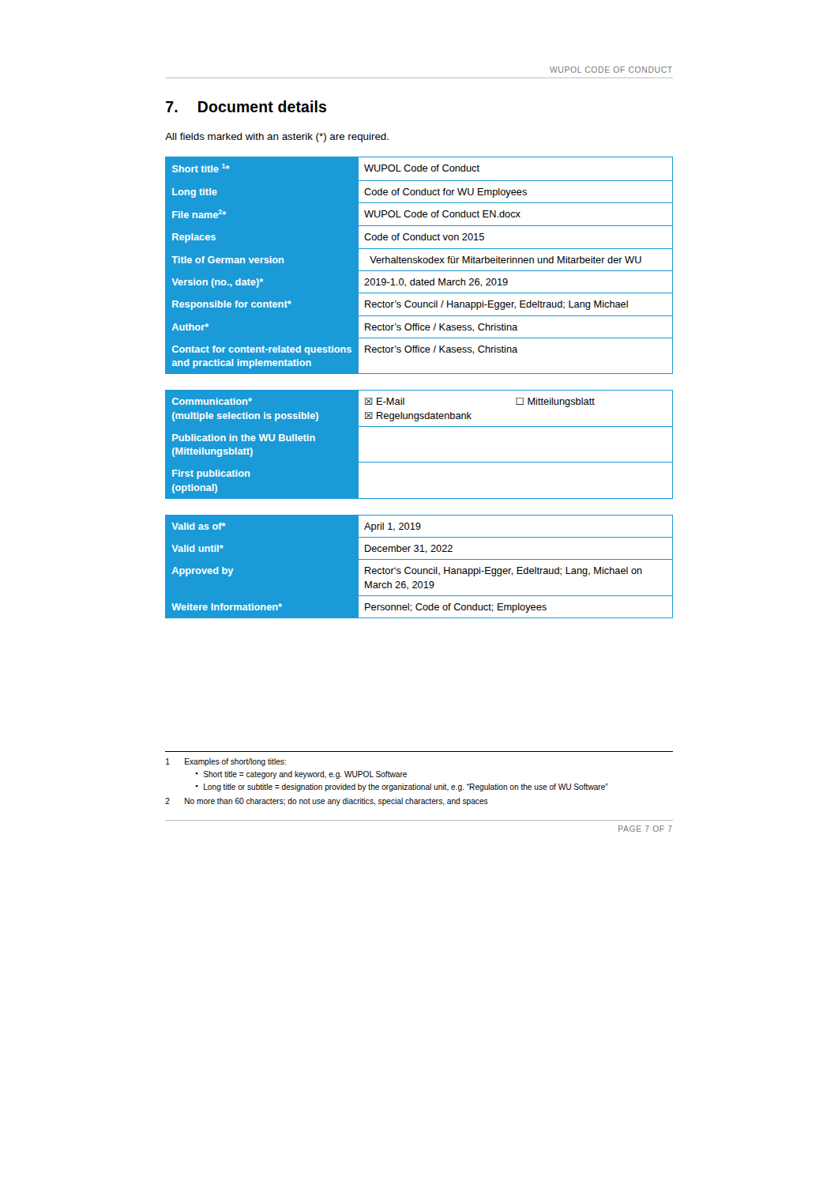WUPOL Code of Conduct
7. Document details
All fields marked with an asterik (*) are required.
| Short title 1 * | WUPOL Code of Conduct |
| Long title | Code of Conduct for WU Employees |
| File name 2 * | WUPOL Code of Conduct EN.docx |
| Replaces | Code of Conduct von 2015 |
| Title of German version | Verhaltenskodex für Mitarbeiterinnen und Mitarbeiter der WU |
| Version (no., date)* | 2019-1.0, dated March 26, 2019 |
| Responsible for content* | Rector’s Council / Hanappi-Egger, Edeltraud; Lang Michael |
| Author* | Rector’s Office / Kasess, Christina |
| Contact for content-related questions and practical implementation | Rector’s Office / Kasess, Christina |
| Communication* (multiple selection is possible) | ☒ E-Mail ☐ Mitteilungsblatt ☒ Regelungsdatenbank |
| Publication in the WU Bulletin (Mitteilungsblatt) | |
| First publication (optional) | |
| Valid as of* | April 1, 2019 |
| Valid until* | December 31, 2022 |
| Approved by | Rector‘s Council, Hanappi-Egger, Edeltraud; Lang, Michael on March 26, 2019 |
| Weitere Informationen* | Personnel; Code of Conduct; Employees |
1
Examples of short/long titles:
Short title = category and keyword, e.g. WUPOL Software
Long title or subtitle = designation provided by the organizational unit, e.g. “Regulation on the use of WU Software”
2
No more than 60 characters; do not use any diacritics, special characters, and spaces
Page 7 of 7